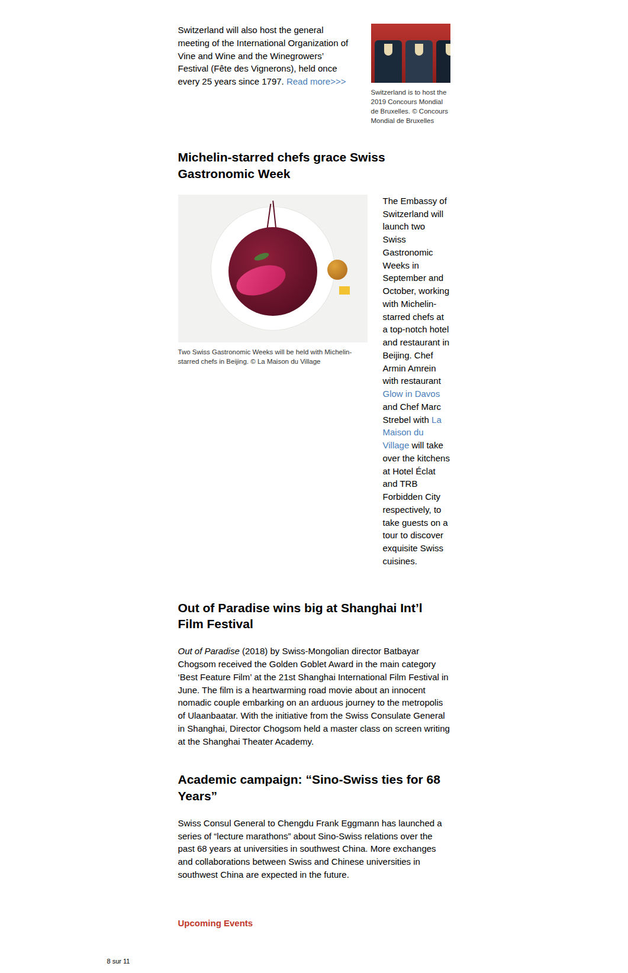Switzerland will also host the general meeting of the International Organization of Vine and Wine and the Winegrowers’ Festival (Fête des Vignerons), held once every 25 years since 1797. Read more>>>
Switzerland is to host the 2019 Concours Mondial de Bruxelles. © Concours Mondial de Bruxelles
Michelin-starred chefs grace Swiss Gastronomic Week
Two Swiss Gastronomic Weeks will be held with Michelin-starred chefs in Beijing. © La Maison du Village
The Embassy of Switzerland will launch two Swiss Gastronomic Weeks in September and October, working with Michelin-starred chefs at a top-notch hotel and restaurant in Beijing. Chef Armin Amrein with restaurant Glow in Davos and Chef Marc Strebel with La Maison du Village will take over the kitchens at Hotel Éclat and TRB Forbidden City respectively, to take guests on a tour to discover exquisite Swiss cuisines.
Out of Paradise wins big at Shanghai Int’l Film Festival
Out of Paradise (2018) by Swiss-Mongolian director Batbayar Chogsom received the Golden Goblet Award in the main category ‘Best Feature Film’ at the 21st Shanghai International Film Festival in June. The film is a heartwarming road movie about an innocent nomadic couple embarking on an arduous journey to the metropolis of Ulaanbaatar. With the initiative from the Swiss Consulate General in Shanghai, Director Chogsom held a master class on screen writing at the Shanghai Theater Academy.
Academic campaign: “Sino-Swiss ties for 68 Years”
Swiss Consul General to Chengdu Frank Eggmann has launched a series of “lecture marathons” about Sino-Swiss relations over the past 68 years at universities in southwest China. More exchanges and collaborations between Swiss and Chinese universities in southwest China are expected in the future.
Upcoming Events
8 sur 11